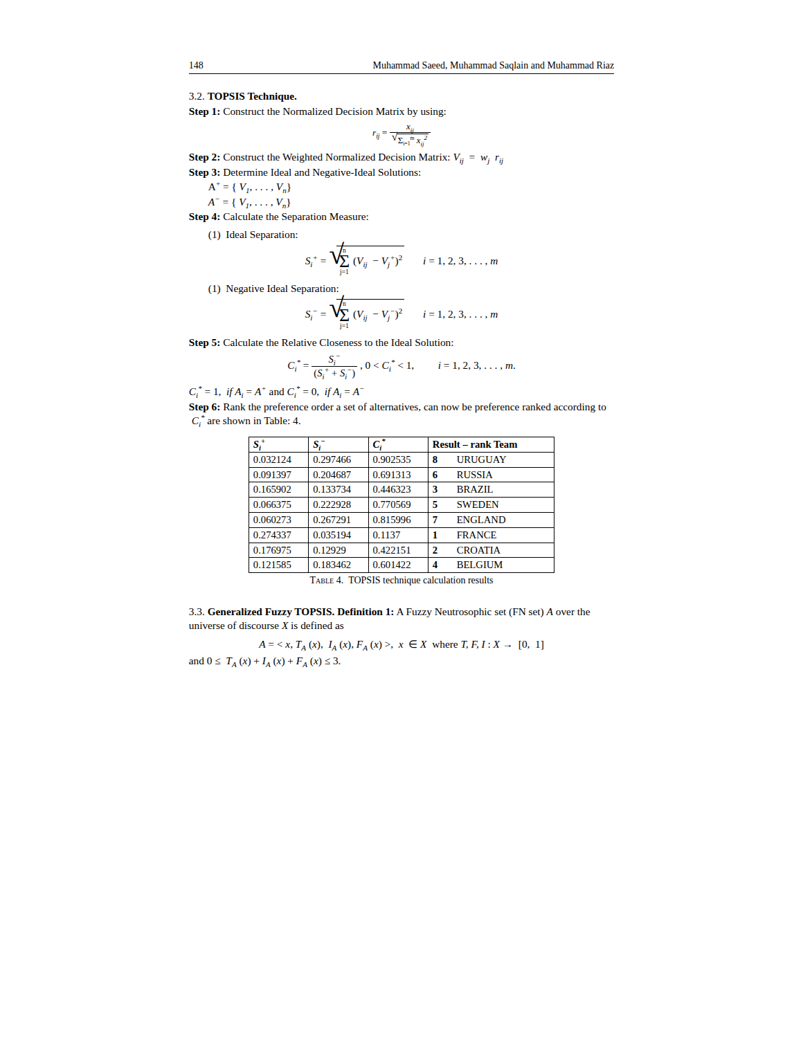148 Muhammad Saeed, Muhammad Saqlain and Muhammad Riaz
3.2. TOPSIS Technique.
Step 1: Construct the Normalized Decision Matrix by using:
rij = xij Σi=1m xij2
Step 2: Construct the Weighted Normalized Decision Matrix: Vij = wj rij
Step 3: Determine Ideal and Negative-Ideal Solutions:
A+ = { V1, . . . , Vn}
A− = { V1, . . . , Vn}
Step 4: Calculate the Separation Measure:
(1) Ideal Separation:
Si+ = nΣj=1 (Vij − Vj+)2 i = 1, 2, 3, . . . , m
(1) Negative Ideal Separation:
Si− = nΣj=1 (Vij − Vj−)2 i = 1, 2, 3, . . . , m
Step 5: Calculate the Relative Closeness to the Ideal Solution:
Ci* = Si− (Si+ + Si−) , 0 < Ci* < 1, i = 1, 2, 3, . . . , m.
Ci* = 1, if Ai = A+ and Ci* = 0, if Ai = A−
Step 6: Rank the preference order a set of alternatives, can now be preference ranked according to Ci* are shown in Table: 4.
| S i + | S i − | C i * | Result – rank Team |
| --- | --- | --- | --- |
| 0.032124 | 0.297466 | 0.902535 | 8 | URUGUAY |
| 0.091397 | 0.204687 | 0.691313 | 6 | RUSSIA |
| 0.165902 | 0.133734 | 0.446323 | 3 | BRAZIL |
| 0.066375 | 0.222928 | 0.770569 | 5 | SWEDEN |
| 0.060273 | 0.267291 | 0.815996 | 7 | ENGLAND |
| 0.274337 | 0.035194 | 0.1137 | 1 | FRANCE |
| 0.176975 | 0.12929 | 0.422151 | 2 | CROATIA |
| 0.121585 | 0.183462 | 0.601422 | 4 | BELGIUM |
Table 4. TOPSIS technique calculation results
3.3. Generalized Fuzzy TOPSIS. Definition 1: A Fuzzy Neutrosophic set (FN set) A over the universe of discourse X is defined as
A = < x, TA (x), IA (x), FA (x) >, x ∈ X where T, F, I : X → [0, 1]
and 0 ≤ TA (x) + IA (x) + FA (x) ≤ 3.